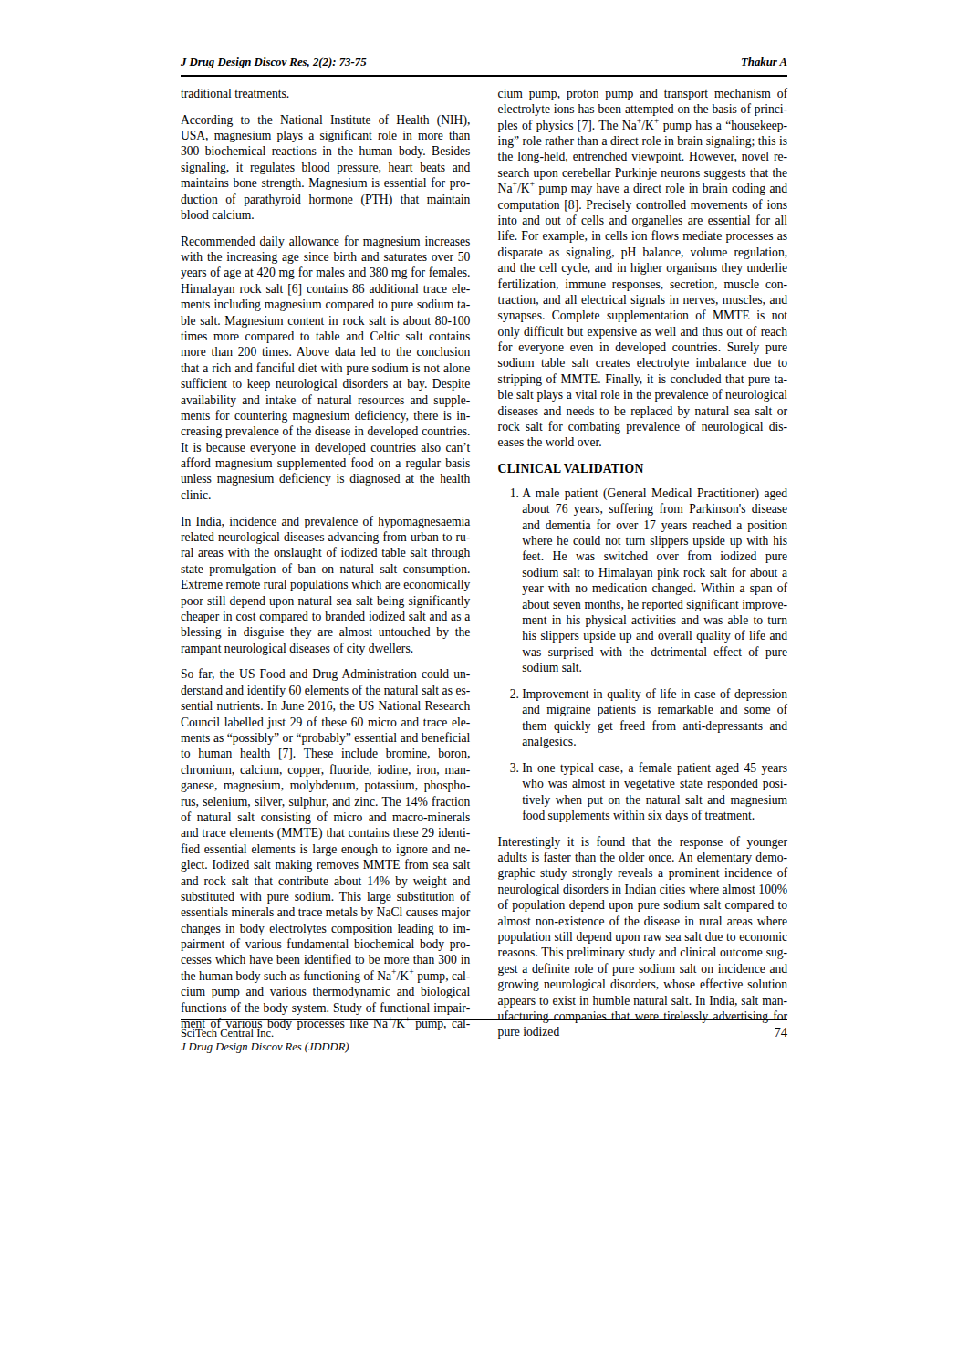J Drug Design Discov Res, 2(2): 73-75
Thakur A
traditional treatments.
According to the National Institute of Health (NIH), USA, magnesium plays a significant role in more than 300 biochemical reactions in the human body. Besides signaling, it regulates blood pressure, heart beats and maintains bone strength. Magnesium is essential for production of parathyroid hormone (PTH) that maintain blood calcium.
Recommended daily allowance for magnesium increases with the increasing age since birth and saturates over 50 years of age at 420 mg for males and 380 mg for females. Himalayan rock salt [6] contains 86 additional trace elements including magnesium compared to pure sodium table salt. Magnesium content in rock salt is about 80-100 times more compared to table and Celtic salt contains more than 200 times. Above data led to the conclusion that a rich and fanciful diet with pure sodium is not alone sufficient to keep neurological disorders at bay. Despite availability and intake of natural resources and supplements for countering magnesium deficiency, there is increasing prevalence of the disease in developed countries. It is because everyone in developed countries also can’t afford magnesium supplemented food on a regular basis unless magnesium deficiency is diagnosed at the health clinic.
In India, incidence and prevalence of hypomagnesaemia related neurological diseases advancing from urban to rural areas with the onslaught of iodized table salt through state promulgation of ban on natural salt consumption. Extreme remote rural populations which are economically poor still depend upon natural sea salt being significantly cheaper in cost compared to branded iodized salt and as a blessing in disguise they are almost untouched by the rampant neurological diseases of city dwellers.
So far, the US Food and Drug Administration could understand and identify 60 elements of the natural salt as essential nutrients. In June 2016, the US National Research Council labelled just 29 of these 60 micro and trace elements as “possibly” or “probably” essential and beneficial to human health [7]. These include bromine, boron, chromium, calcium, copper, fluoride, iodine, iron, manganese, magnesium, molybdenum, potassium, phosphorus, selenium, silver, sulphur, and zinc. The 14% fraction of natural salt consisting of micro and macro-minerals and trace elements (MMTE) that contains these 29 identified essential elements is large enough to ignore and neglect. Iodized salt making removes MMTE from sea salt and rock salt that contribute about 14% by weight and substituted with pure sodium. This large substitution of essentials minerals and trace metals by NaCl causes major changes in body electrolytes composition leading to impairment of various fundamental biochemical body processes which have been identified to be more than 300 in the human body such as functioning of Na+/K+ pump, calcium pump and various thermodynamic and biological functions of the body system. Study of functional impairment of various body processes like Na+/K+ pump, calcium pump, proton pump and transport mechanism of electrolyte ions has been attempted on the basis of principles of physics [7]. The Na+/K+ pump has a “housekeeping” role rather than a direct role in brain signaling; this is the long-held, entrenched viewpoint. However, novel research upon cerebellar Purkinje neurons suggests that the Na+/K+ pump may have a direct role in brain coding and computation [8]. Precisely controlled movements of ions into and out of cells and organelles are essential for all life. For example, in cells ion flows mediate processes as disparate as signaling, pH balance, volume regulation, and the cell cycle, and in higher organisms they underlie fertilization, immune responses, secretion, muscle contraction, and all electrical signals in nerves, muscles, and synapses. Complete supplementation of MMTE is not only difficult but expensive as well and thus out of reach for everyone even in developed countries. Surely pure sodium table salt creates electrolyte imbalance due to stripping of MMTE. Finally, it is concluded that pure table salt plays a vital role in the prevalence of neurological diseases and needs to be replaced by natural sea salt or rock salt for combating prevalence of neurological diseases the world over.
Clinical Validation
A male patient (General Medical Practitioner) aged about 76 years, suffering from Parkinson's disease and dementia for over 17 years reached a position where he could not turn slippers upside up with his feet. He was switched over from iodized pure sodium salt to Himalayan pink rock salt for about a year with no medication changed. Within a span of about seven months, he reported significant improvement in his physical activities and was able to turn his slippers upside up and overall quality of life and was surprised with the detrimental effect of pure sodium salt.
Improvement in quality of life in case of depression and migraine patients is remarkable and some of them quickly get freed from anti-depressants and analgesics.
In one typical case, a female patient aged 45 years who was almost in vegetative state responded positively when put on the natural salt and magnesium food supplements within six days of treatment.
Interestingly it is found that the response of younger adults is faster than the older once. An elementary demographic study strongly reveals a prominent incidence of neurological disorders in Indian cities where almost 100% of population depend upon pure sodium salt compared to almost non-existence of the disease in rural areas where population still depend upon raw sea salt due to economic reasons. This preliminary study and clinical outcome suggest a definite role of pure sodium salt on incidence and growing neurological disorders, whose effective solution appears to exist in humble natural salt. In India, salt manufacturing companies that were tirelessly advertising for pure iodized
SciTech Central Inc.
J Drug Design Discov Res (JDDDR)
74